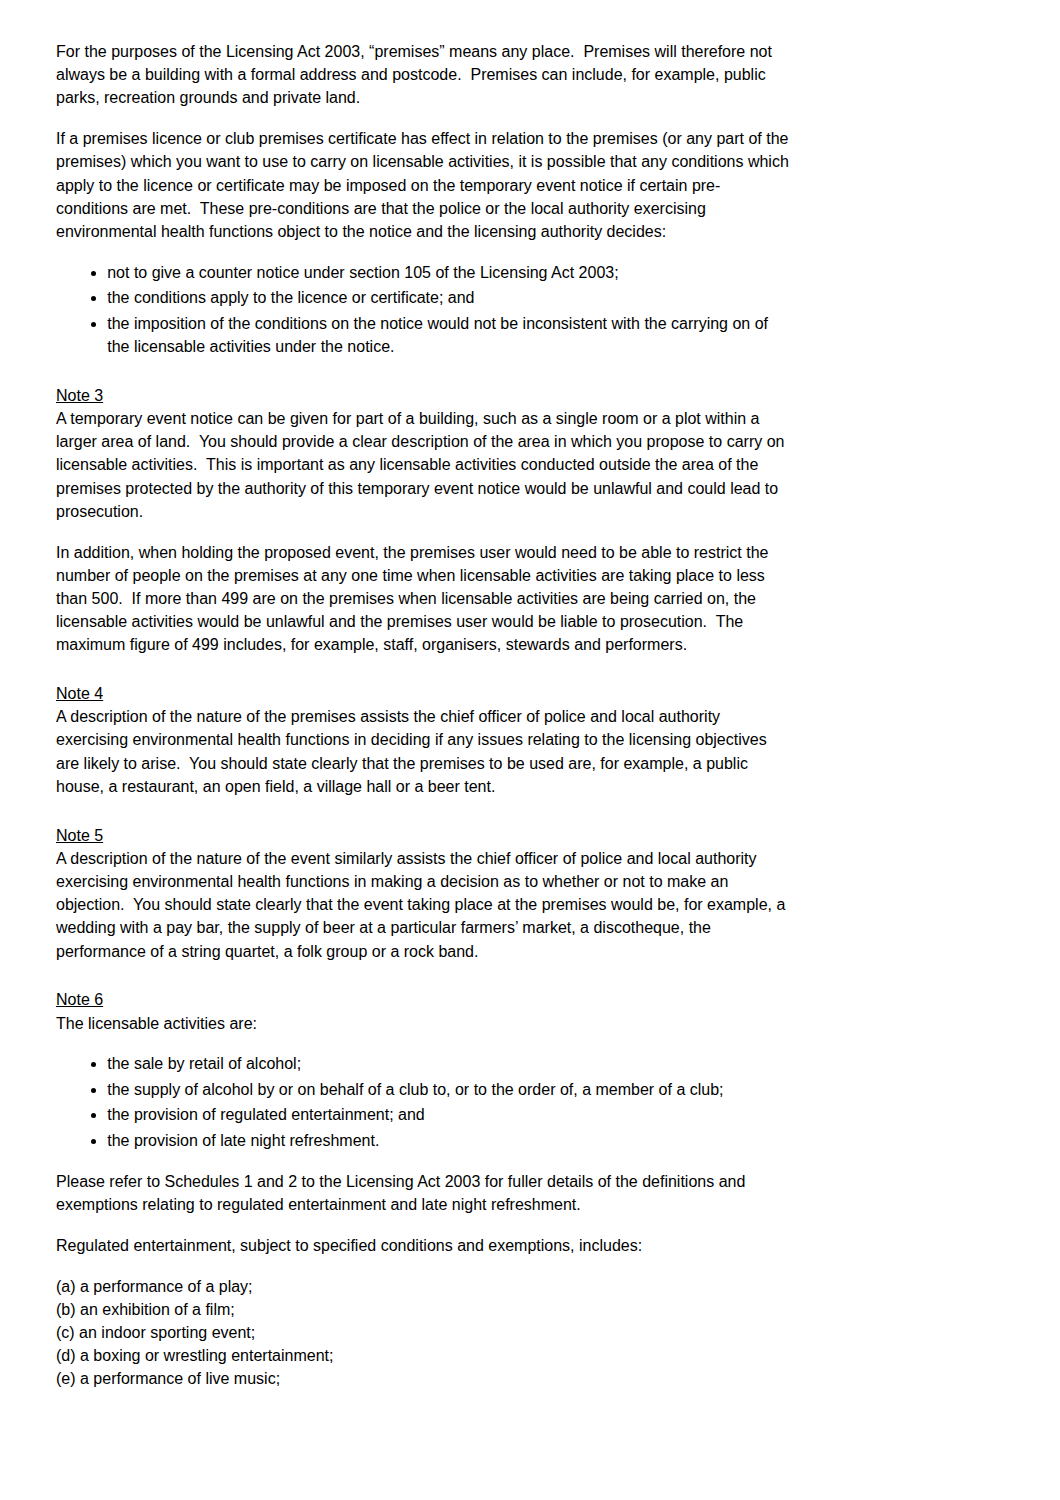For the purposes of the Licensing Act 2003, “premises” means any place. Premises will therefore not always be a building with a formal address and postcode. Premises can include, for example, public parks, recreation grounds and private land.
If a premises licence or club premises certificate has effect in relation to the premises (or any part of the premises) which you want to use to carry on licensable activities, it is possible that any conditions which apply to the licence or certificate may be imposed on the temporary event notice if certain pre-conditions are met. These pre-conditions are that the police or the local authority exercising environmental health functions object to the notice and the licensing authority decides:
not to give a counter notice under section 105 of the Licensing Act 2003;
the conditions apply to the licence or certificate; and
the imposition of the conditions on the notice would not be inconsistent with the carrying on of the licensable activities under the notice.
Note 3
A temporary event notice can be given for part of a building, such as a single room or a plot within a larger area of land. You should provide a clear description of the area in which you propose to carry on licensable activities. This is important as any licensable activities conducted outside the area of the premises protected by the authority of this temporary event notice would be unlawful and could lead to prosecution.
In addition, when holding the proposed event, the premises user would need to be able to restrict the number of people on the premises at any one time when licensable activities are taking place to less than 500. If more than 499 are on the premises when licensable activities are being carried on, the licensable activities would be unlawful and the premises user would be liable to prosecution. The maximum figure of 499 includes, for example, staff, organisers, stewards and performers.
Note 4
A description of the nature of the premises assists the chief officer of police and local authority exercising environmental health functions in deciding if any issues relating to the licensing objectives are likely to arise. You should state clearly that the premises to be used are, for example, a public house, a restaurant, an open field, a village hall or a beer tent.
Note 5
A description of the nature of the event similarly assists the chief officer of police and local authority exercising environmental health functions in making a decision as to whether or not to make an objection. You should state clearly that the event taking place at the premises would be, for example, a wedding with a pay bar, the supply of beer at a particular farmers’ market, a discotheque, the performance of a string quartet, a folk group or a rock band.
Note 6
The licensable activities are:
the sale by retail of alcohol;
the supply of alcohol by or on behalf of a club to, or to the order of, a member of a club;
the provision of regulated entertainment; and
the provision of late night refreshment.
Please refer to Schedules 1 and 2 to the Licensing Act 2003 for fuller details of the definitions and exemptions relating to regulated entertainment and late night refreshment.
Regulated entertainment, subject to specified conditions and exemptions, includes:
(a) a performance of a play;
(b) an exhibition of a film;
(c) an indoor sporting event;
(d) a boxing or wrestling entertainment;
(e) a performance of live music;